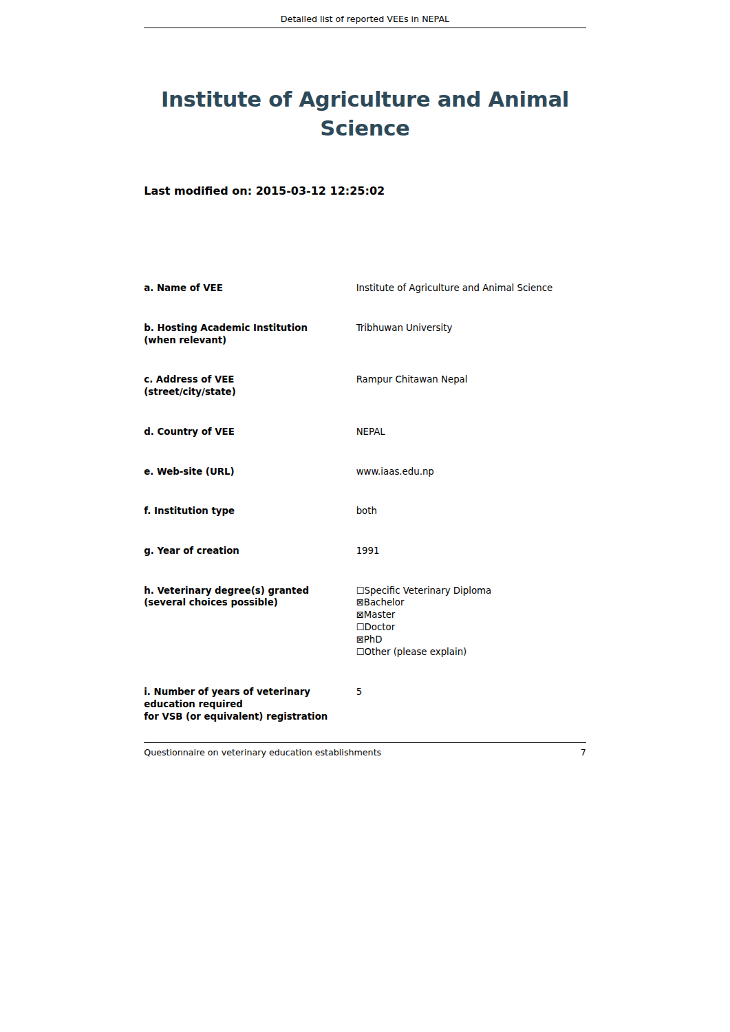Detailed list of reported VEEs in NEPAL
Institute of Agriculture and Animal Science
Last modified on: 2015-03-12 12:25:02
| a. Name of VEE | Institute of Agriculture and Animal Science |
| b. Hosting Academic Institution (when relevant) | Tribhuwan University |
| c. Address of VEE (street/city/state) | Rampur Chitawan Nepal |
| d. Country of VEE | NEPAL |
| e. Web-site (URL) | www.iaas.edu.np |
| f. Institution type | both |
| g. Year of creation | 1991 |
| h. Veterinary degree(s) granted (several choices possible) | ☐ Specific Veterinary Diploma ⊠ Bachelor ⊠ Master ☐ Doctor ⊠ PhD ☐ Other (please explain) |
| i. Number of years of veterinary education required for VSB (or equivalent) registration | 5 |
Questionnaire on veterinary education establishments 7